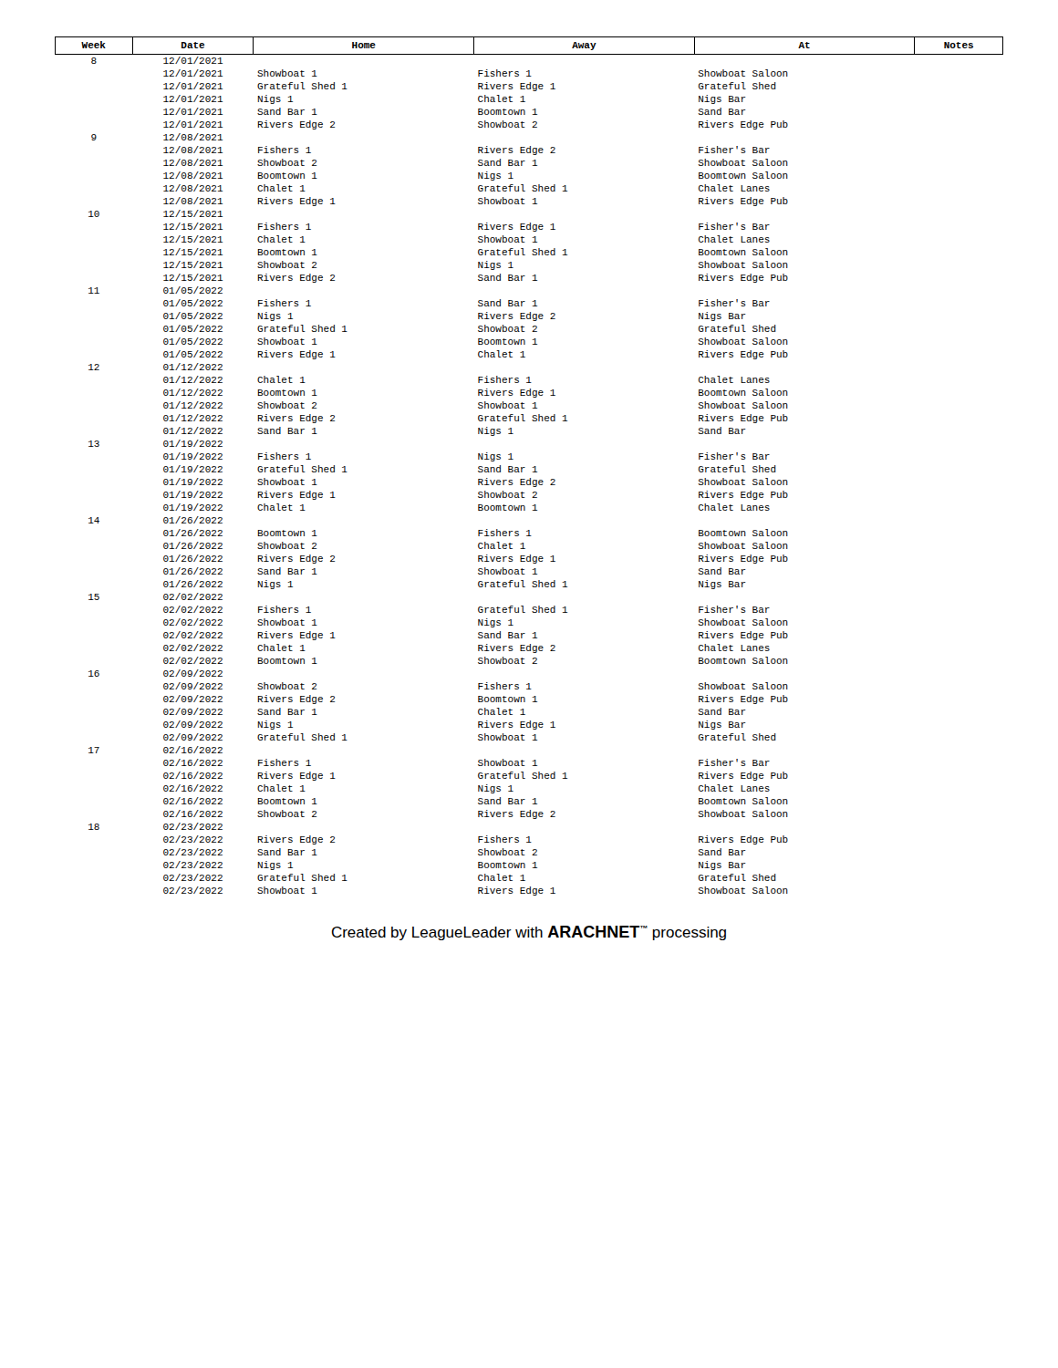| Week | Date | Home | Away | At | Notes |
| --- | --- | --- | --- | --- | --- |
| 8 | 12/01/2021 | | | | |
| | 12/01/2021 | Showboat 1 | Fishers 1 | Showboat Saloon | |
| | 12/01/2021 | Grateful Shed 1 | Rivers Edge 1 | Grateful Shed | |
| | 12/01/2021 | Nigs 1 | Chalet 1 | Nigs Bar | |
| | 12/01/2021 | Sand Bar 1 | Boomtown 1 | Sand Bar | |
| | 12/01/2021 | Rivers Edge 2 | Showboat 2 | Rivers Edge Pub | |
| 9 | 12/08/2021 | | | | |
| | 12/08/2021 | Fishers 1 | Rivers Edge 2 | Fisher's Bar | |
| | 12/08/2021 | Showboat 2 | Sand Bar 1 | Showboat Saloon | |
| | 12/08/2021 | Boomtown 1 | Nigs 1 | Boomtown Saloon | |
| | 12/08/2021 | Chalet 1 | Grateful Shed 1 | Chalet Lanes | |
| | 12/08/2021 | Rivers Edge 1 | Showboat 1 | Rivers Edge Pub | |
| 10 | 12/15/2021 | | | | |
| | 12/15/2021 | Fishers 1 | Rivers Edge 1 | Fisher's Bar | |
| | 12/15/2021 | Chalet 1 | Showboat 1 | Chalet Lanes | |
| | 12/15/2021 | Boomtown 1 | Grateful Shed 1 | Boomtown Saloon | |
| | 12/15/2021 | Showboat 2 | Nigs 1 | Showboat Saloon | |
| | 12/15/2021 | Rivers Edge 2 | Sand Bar 1 | Rivers Edge Pub | |
| 11 | 01/05/2022 | | | | |
| | 01/05/2022 | Fishers 1 | Sand Bar 1 | Fisher's Bar | |
| | 01/05/2022 | Nigs 1 | Rivers Edge 2 | Nigs Bar | |
| | 01/05/2022 | Grateful Shed 1 | Showboat 2 | Grateful Shed | |
| | 01/05/2022 | Showboat 1 | Boomtown 1 | Showboat Saloon | |
| | 01/05/2022 | Rivers Edge 1 | Chalet 1 | Rivers Edge Pub | |
| 12 | 01/12/2022 | | | | |
| | 01/12/2022 | Chalet 1 | Fishers 1 | Chalet Lanes | |
| | 01/12/2022 | Boomtown 1 | Rivers Edge 1 | Boomtown Saloon | |
| | 01/12/2022 | Showboat 2 | Showboat 1 | Showboat Saloon | |
| | 01/12/2022 | Rivers Edge 2 | Grateful Shed 1 | Rivers Edge Pub | |
| | 01/12/2022 | Sand Bar 1 | Nigs 1 | Sand Bar | |
| 13 | 01/19/2022 | | | | |
| | 01/19/2022 | Fishers 1 | Nigs 1 | Fisher's Bar | |
| | 01/19/2022 | Grateful Shed 1 | Sand Bar 1 | Grateful Shed | |
| | 01/19/2022 | Showboat 1 | Rivers Edge 2 | Showboat Saloon | |
| | 01/19/2022 | Rivers Edge 1 | Showboat 2 | Rivers Edge Pub | |
| | 01/19/2022 | Chalet 1 | Boomtown 1 | Chalet Lanes | |
| 14 | 01/26/2022 | | | | |
| | 01/26/2022 | Boomtown 1 | Fishers 1 | Boomtown Saloon | |
| | 01/26/2022 | Showboat 2 | Chalet 1 | Showboat Saloon | |
| | 01/26/2022 | Rivers Edge 2 | Rivers Edge 1 | Rivers Edge Pub | |
| | 01/26/2022 | Sand Bar 1 | Showboat 1 | Sand Bar | |
| | 01/26/2022 | Nigs 1 | Grateful Shed 1 | Nigs Bar | |
| 15 | 02/02/2022 | | | | |
| | 02/02/2022 | Fishers 1 | Grateful Shed 1 | Fisher's Bar | |
| | 02/02/2022 | Showboat 1 | Nigs 1 | Showboat Saloon | |
| | 02/02/2022 | Rivers Edge 1 | Sand Bar 1 | Rivers Edge Pub | |
| | 02/02/2022 | Chalet 1 | Rivers Edge 2 | Chalet Lanes | |
| | 02/02/2022 | Boomtown 1 | Showboat 2 | Boomtown Saloon | |
| 16 | 02/09/2022 | | | | |
| | 02/09/2022 | Showboat 2 | Fishers 1 | Showboat Saloon | |
| | 02/09/2022 | Rivers Edge 2 | Boomtown 1 | Rivers Edge Pub | |
| | 02/09/2022 | Sand Bar 1 | Chalet 1 | Sand Bar | |
| | 02/09/2022 | Nigs 1 | Rivers Edge 1 | Nigs Bar | |
| | 02/09/2022 | Grateful Shed 1 | Showboat 1 | Grateful Shed | |
| 17 | 02/16/2022 | | | | |
| | 02/16/2022 | Fishers 1 | Showboat 1 | Fisher's Bar | |
| | 02/16/2022 | Rivers Edge 1 | Grateful Shed 1 | Rivers Edge Pub | |
| | 02/16/2022 | Chalet 1 | Nigs 1 | Chalet Lanes | |
| | 02/16/2022 | Boomtown 1 | Sand Bar 1 | Boomtown Saloon | |
| | 02/16/2022 | Showboat 2 | Rivers Edge 2 | Showboat Saloon | |
| 18 | 02/23/2022 | | | | |
| | 02/23/2022 | Rivers Edge 2 | Fishers 1 | Rivers Edge Pub | |
| | 02/23/2022 | Sand Bar 1 | Showboat 2 | Sand Bar | |
| | 02/23/2022 | Nigs 1 | Boomtown 1 | Nigs Bar | |
| | 02/23/2022 | Grateful Shed 1 | Chalet 1 | Grateful Shed | |
| | 02/23/2022 | Showboat 1 | Rivers Edge 1 | Showboat Saloon | |
Created by LeagueLeader with ARACHNET™ processing